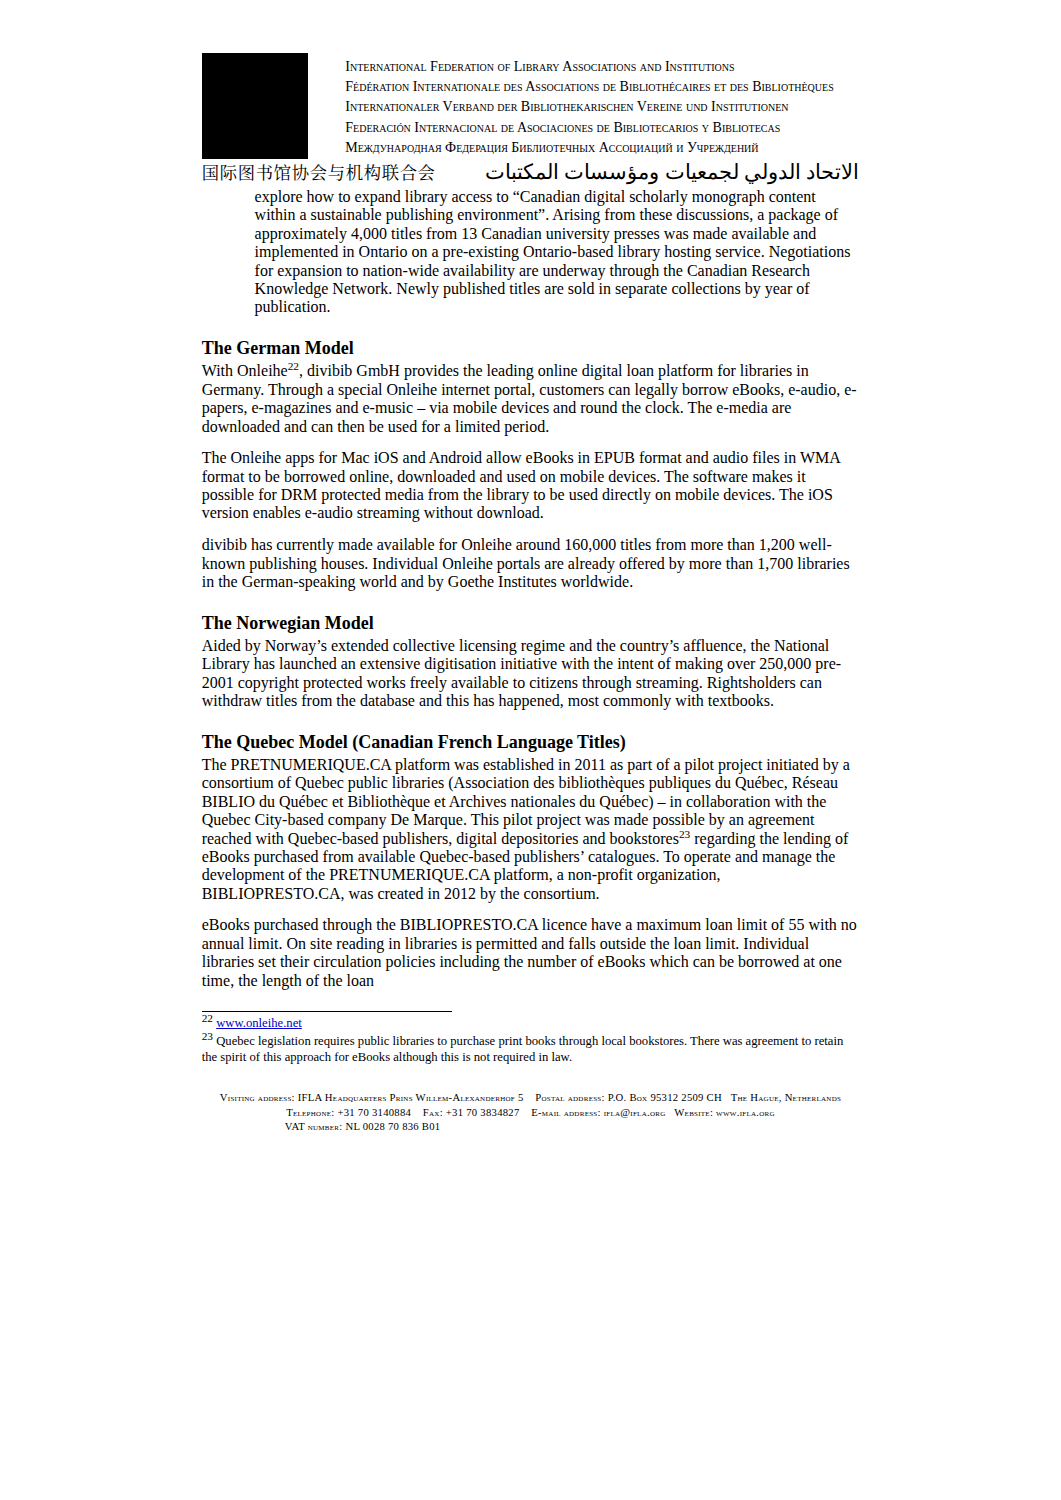IFLA
International Federation of Library Associations and Institutions
Fédération Internationale des Associations de Bibliothécaires et des Bibliothèques
Internationaler Verband der Bibliothekarischen Vereine und Institutionen
Federación Internacional de Asociaciones de Bibliotecarios y Bibliotecas
Международная Федерация Библиотечных Ассоциаций и Учреждений
国际图书馆协会与机构联合会
الاتحاد الدولي لجمعيات ومؤسسات المكتبات
explore how to expand library access to “Canadian digital scholarly monograph content within a sustainable publishing environment”. Arising from these discussions, a package of approximately 4,000 titles from 13 Canadian university presses was made available and implemented in Ontario on a pre-existing Ontario-based library hosting service. Negotiations for expansion to nation-wide availability are underway through the Canadian Research Knowledge Network. Newly published titles are sold in separate collections by year of publication.
The German Model
With Onleihe22, divibib GmbH provides the leading online digital loan platform for libraries in Germany. Through a special Onleihe internet portal, customers can legally borrow eBooks, e-audio, e-papers, e-magazines and e-music – via mobile devices and round the clock. The e-media are downloaded and can then be used for a limited period.
The Onleihe apps for Mac iOS and Android allow eBooks in EPUB format and audio files in WMA format to be borrowed online, downloaded and used on mobile devices. The software makes it possible for DRM protected media from the library to be used directly on mobile devices. The iOS version enables e-audio streaming without download.
divibib has currently made available for Onleihe around 160,000 titles from more than 1,200 well-known publishing houses. Individual Onleihe portals are already offered by more than 1,700 libraries in the German-speaking world and by Goethe Institutes worldwide.
The Norwegian Model
Aided by Norway’s extended collective licensing regime and the country’s affluence, the National Library has launched an extensive digitisation initiative with the intent of making over 250,000 pre-2001 copyright protected works freely available to citizens through streaming. Rightsholders can withdraw titles from the database and this has happened, most commonly with textbooks.
The Quebec Model (Canadian French Language Titles)
The PRETNUMERIQUE.CA platform was established in 2011 as part of a pilot project initiated by a consortium of Quebec public libraries (Association des bibliothèques publiques du Québec, Réseau BIBLIO du Québec et Bibliothèque et Archives nationales du Québec) – in collaboration with the Quebec City-based company De Marque. This pilot project was made possible by an agreement reached with Quebec-based publishers, digital depositories and bookstores23 regarding the lending of eBooks purchased from available Quebec-based publishers’ catalogues. To operate and manage the development of the PRETNUMERIQUE.CA platform, a non-profit organization, BIBLIOPRESTO.CA, was created in 2012 by the consortium.
eBooks purchased through the BIBLIOPRESTO.CA licence have a maximum loan limit of 55 with no annual limit. On site reading in libraries is permitted and falls outside the loan limit. Individual libraries set their circulation policies including the number of eBooks which can be borrowed at one time, the length of the loan
22 www.onleihe.net
23 Quebec legislation requires public libraries to purchase print books through local bookstores. There was agreement to retain the spirit of this approach for eBooks although this is not required in law.
Visiting address: IFLA Headquarters Prins Willem-Alexanderhof 5 Postal address: P.O. Box 95312 2509 CH The Hague, Netherlands
Telephone: +31 70 3140884 Fax: +31 70 3834827 E-mail address: ifla@ifla.org Website: www.ifla.org
VAT number: NL 0028 70 836 B01